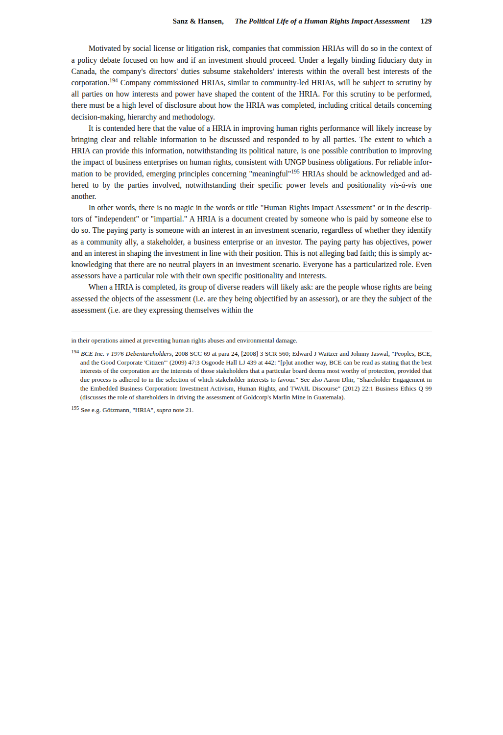Sanz & Hansen, The Political Life of a Human Rights Impact Assessment 129
Motivated by social license or litigation risk, companies that commission HRIAs will do so in the context of a policy debate focused on how and if an investment should proceed. Under a legally binding fiduciary duty in Canada, the company's directors' duties subsume stakeholders' interests within the overall best interests of the corporation.194 Company commissioned HRIAs, similar to community-led HRIAs, will be subject to scrutiny by all parties on how interests and power have shaped the content of the HRIA. For this scrutiny to be performed, there must be a high level of disclosure about how the HRIA was completed, including critical details concerning decision-making, hierarchy and methodology.
It is contended here that the value of a HRIA in improving human rights performance will likely increase by bringing clear and reliable information to be discussed and responded to by all parties. The extent to which a HRIA can provide this information, notwithstanding its political nature, is one possible contribution to improving the impact of business enterprises on human rights, consistent with UNGP business obligations. For reliable information to be provided, emerging principles concerning "meaningful"195 HRIAs should be acknowledged and adhered to by the parties involved, notwithstanding their specific power levels and positionality vis-à-vis one another.
In other words, there is no magic in the words or title "Human Rights Impact Assessment" or in the descriptors of "independent" or "impartial." A HRIA is a document created by someone who is paid by someone else to do so. The paying party is someone with an interest in an investment scenario, regardless of whether they identify as a community ally, a stakeholder, a business enterprise or an investor. The paying party has objectives, power and an interest in shaping the investment in line with their position. This is not alleging bad faith; this is simply acknowledging that there are no neutral players in an investment scenario. Everyone has a particularized role. Even assessors have a particular role with their own specific positionality and interests.
When a HRIA is completed, its group of diverse readers will likely ask: are the people whose rights are being assessed the objects of the assessment (i.e. are they being objectified by an assessor), or are they the subject of the assessment (i.e. are they expressing themselves within the
in their operations aimed at preventing human rights abuses and environmental damage.
BCE Inc. v 1976 Debentureholders, 2008 SCC 69 at para 24, [2008] 3 SCR 560; Edward J Waitzer and Johnny Jaswal, "Peoples, BCE, and the Good Corporate 'Citizen'" (2009) 47:3 Osgoode Hall LJ 439 at 442: "[p]ut another way, BCE can be read as stating that the best interests of the corporation are the interests of those stakeholders that a particular board deems most worthy of protection, provided that due process is adhered to in the selection of which stakeholder interests to favour." See also Aaron Dhir, "Shareholder Engagement in the Embedded Business Corporation: Investment Activism, Human Rights, and TWAIL Discourse" (2012) 22:1 Business Ethics Q 99 (discusses the role of shareholders in driving the assessment of Goldcorp's Marlin Mine in Guatemala).
See e.g. Götzmann, "HRIA", supra note 21.